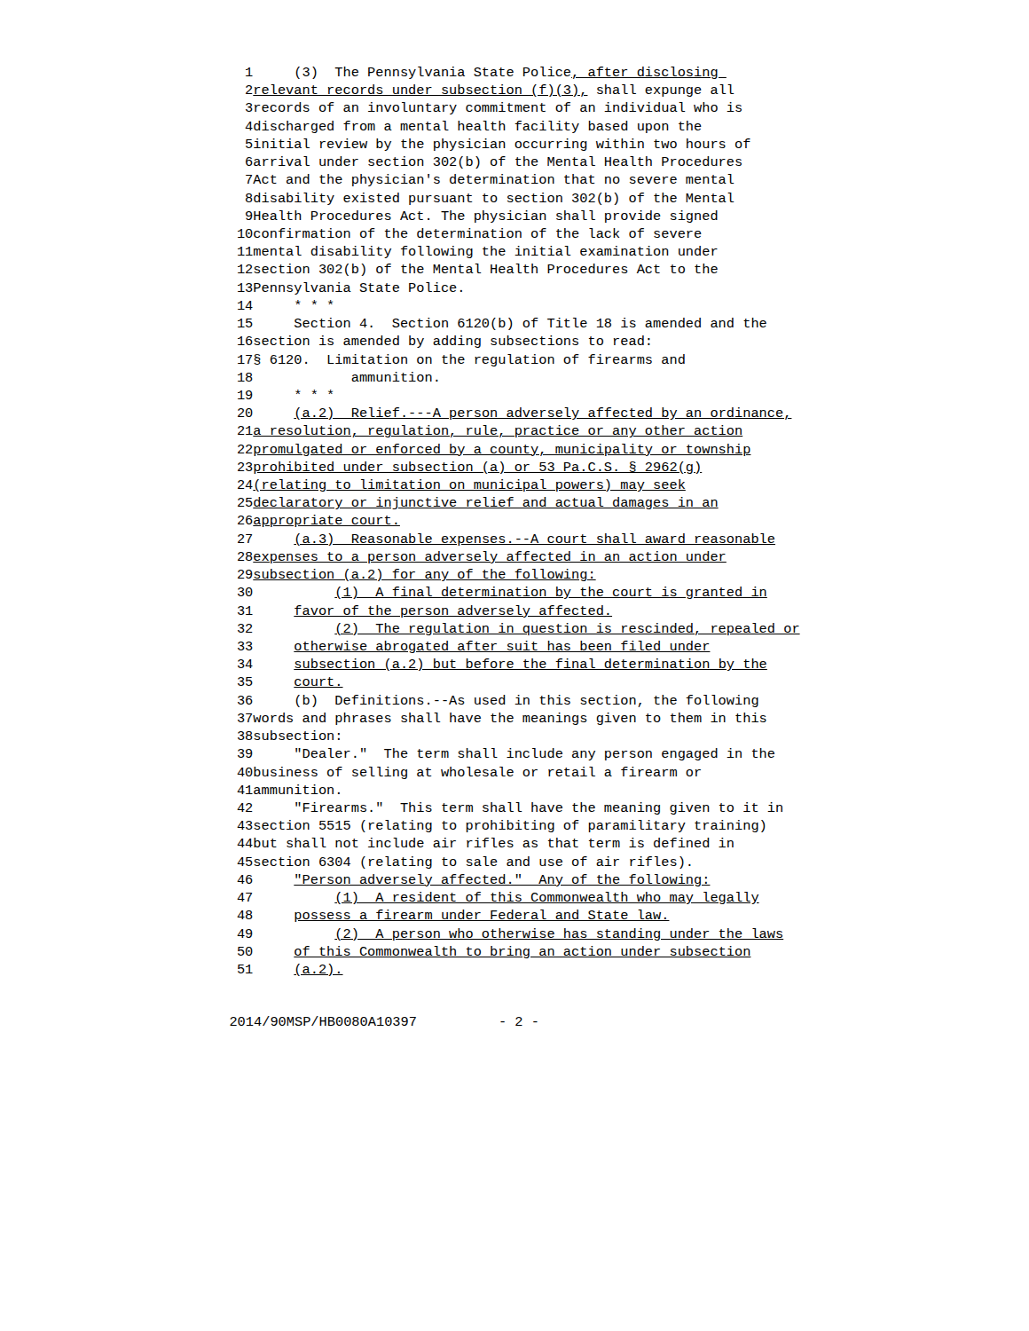| 1 2 3 4 5 6 7 8 9 10 11 12 13 14 15 16 17 18 19 20 21 22 23 24 25 26 27 28 29 30 31 32 33 34 35 36 37 38 39 40 41 42 43 44 45 46 47 48 49 50 51 | (3) The Pennsylvania State Police , after disclosing relevant records under subsection (f)(3), shall expunge all records of an involuntary commitment of an individual who is discharged from a mental health facility based upon the initial review by the physician occurring within two hours of arrival under section 302(b) of the Mental Health Procedures Act and the physician's determination that no severe mental disability existed pursuant to section 302(b) of the Mental Health Procedures Act. The physician shall provide signed confirmation of the determination of the lack of severe mental disability following the initial examination under section 302(b) of the Mental Health Procedures Act to the Pennsylvania State Police. * * * Section 4. Section 6120(b) of Title 18 is amended and the section is amended by adding subsections to read: § 6120. Limitation on the regulation of firearms and ammunition. * * * (a.2) Relief.---A person adversely affected by an ordinance, a resolution, regulation, rule, practice or any other action promulgated or enforced by a county, municipality or township prohibited under subsection (a) or 53 Pa.C.S. § 2962(g) (relating to limitation on municipal powers) may seek declaratory or injunctive relief and actual damages in an appropriate court. (a.3) Reasonable expenses.--A court shall award reasonable expenses to a person adversely affected in an action under subsection (a.2) for any of the following: (1) A final determination by the court is granted in favor of the person adversely affected. (2) The regulation in question is rescinded, repealed or otherwise abrogated after suit has been filed under subsection (a.2) but before the final determination by the court. (b) Definitions.--As used in this section, the following words and phrases shall have the meanings given to them in this subsection: "Dealer." The term shall include any person engaged in the business of selling at wholesale or retail a firearm or ammunition. "Firearms." This term shall have the meaning given to it in section 5515 (relating to prohibiting of paramilitary training) but shall not include air rifles as that term is defined in section 6304 (relating to sale and use of air rifles). "Person adversely affected." Any of the following: (1) A resident of this Commonwealth who may legally possess a firearm under Federal and State law. (2) A person who otherwise has standing under the laws of this Commonwealth to bring an action under subsection (a.2). |
2014/90MSP/HB0080A10397 - 2 -